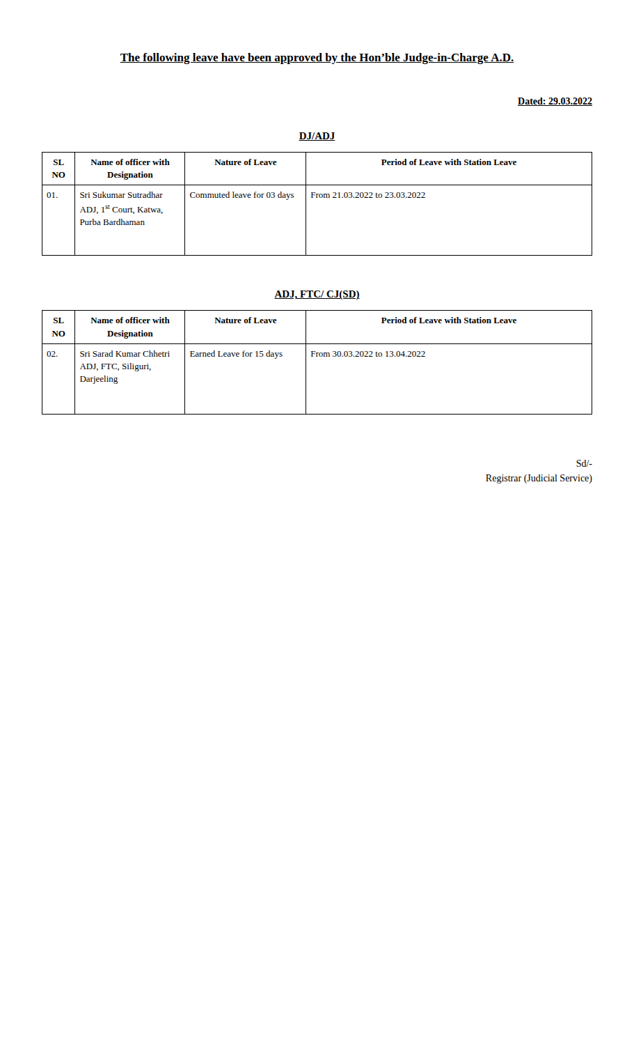The following leave have been approved by the Hon’ble Judge-in-Charge A.D.
Dated: 29.03.2022
DJ/ADJ
| SL NO | Name of officer with Designation | Nature of Leave | Period of Leave with Station Leave |
| --- | --- | --- | --- |
| 01. | Sri Sukumar Sutradhar ADJ, 1 st Court, Katwa, Purba Bardhaman | Commuted leave for 03 days | From 21.03.2022 to 23.03.2022 |
ADJ, FTC/ CJ(SD)
| SL NO | Name of officer with Designation | Nature of Leave | Period of Leave with Station Leave |
| --- | --- | --- | --- |
| 02. | Sri Sarad Kumar Chhetri ADJ, FTC, Siliguri, Darjeeling | Earned Leave for 15 days | From 30.03.2022 to 13.04.2022 |
Sd/-
Registrar (Judicial Service)